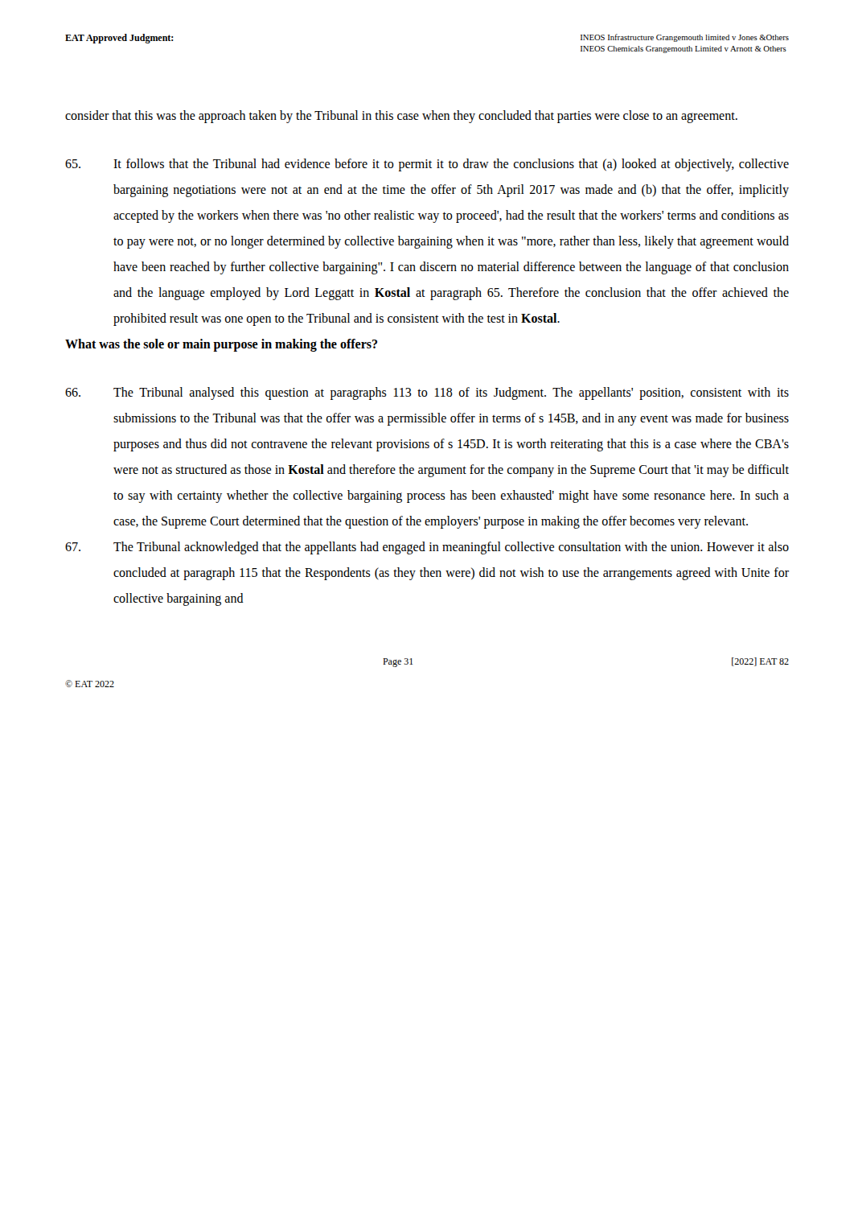EAT Approved Judgment:
INEOS Infrastructure Grangemouth limited v Jones &Others
INEOS Chemicals Grangemouth Limited v Arnott & Others
consider that this was the approach taken by the Tribunal in this case when they concluded that parties were close to an agreement.
65.
It follows that the Tribunal had evidence before it to permit it to draw the conclusions that (a) looked at objectively, collective bargaining negotiations were not at an end at the time the offer of 5th April 2017 was made and (b) that the offer, implicitly accepted by the workers when there was 'no other realistic way to proceed', had the result that the workers' terms and conditions as to pay were not, or no longer determined by collective bargaining when it was "more, rather than less, likely that agreement would have been reached by further collective bargaining". I can discern no material difference between the language of that conclusion and the language employed by Lord Leggatt in Kostal at paragraph 65. Therefore the conclusion that the offer achieved the prohibited result was one open to the Tribunal and is consistent with the test in Kostal.
What was the sole or main purpose in making the offers?
66.
The Tribunal analysed this question at paragraphs 113 to 118 of its Judgment. The appellants' position, consistent with its submissions to the Tribunal was that the offer was a permissible offer in terms of s 145B, and in any event was made for business purposes and thus did not contravene the relevant provisions of s 145D. It is worth reiterating that this is a case where the CBA's were not as structured as those in Kostal and therefore the argument for the company in the Supreme Court that 'it may be difficult to say with certainty whether the collective bargaining process has been exhausted' might have some resonance here. In such a case, the Supreme Court determined that the question of the employers' purpose in making the offer becomes very relevant.
67.
The Tribunal acknowledged that the appellants had engaged in meaningful collective consultation with the union. However it also concluded at paragraph 115 that the Respondents (as they then were) did not wish to use the arrangements agreed with Unite for collective bargaining and
Page 31
[2022] EAT 82
© EAT 2022